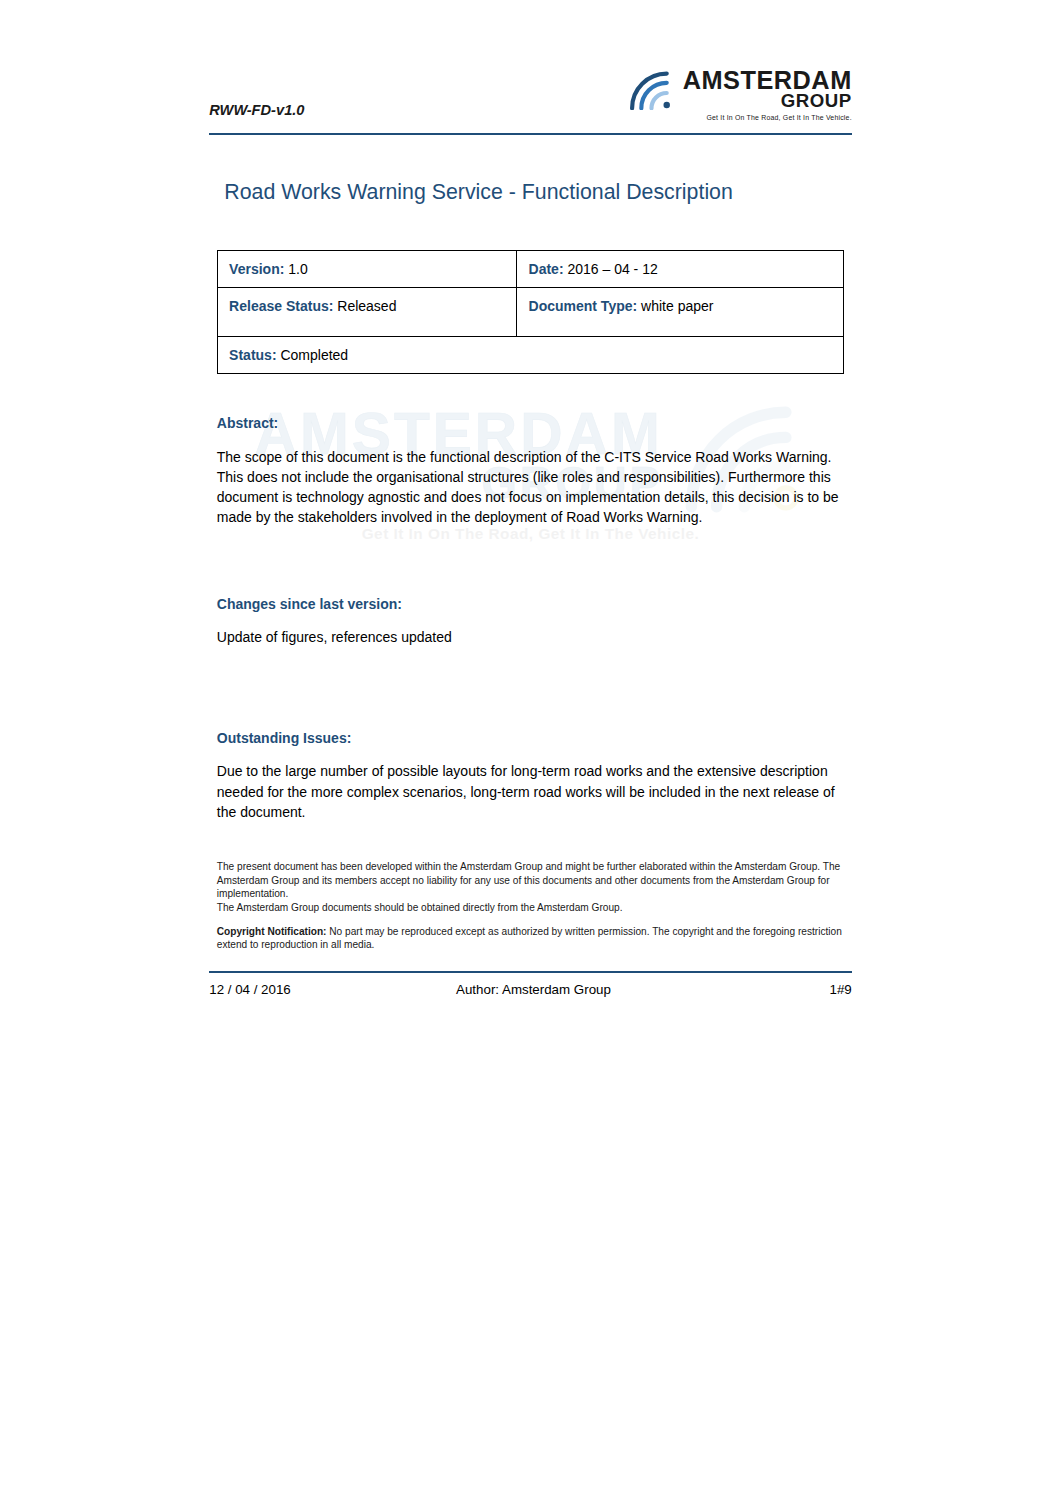RWW-FD-v1.0
AMSTERDAM
GROUP
Get It In On The Road, Get It In The Vehicle.
AMSTERDAM
GROUP
Get It In On The Road, Get It In The Vehicle.
Road Works Warning Service - Functional Description
| Version: 1.0 | Date: 2016 – 04 - 12 |
| Release Status: Released | Document Type: white paper |
| Status: Completed |
Abstract:
The scope of this document is the functional description of the C-ITS Service Road Works Warning. This does not include the organisational structures (like roles and responsibilities). Furthermore this document is technology agnostic and does not focus on implementation details, this decision is to be made by the stakeholders involved in the deployment of Road Works Warning.
Changes since last version:
Update of figures, references updated
Outstanding Issues:
Due to the large number of possible layouts for long-term road works and the extensive description needed for the more complex scenarios, long-term road works will be included in the next release of the document.
The present document has been developed within the Amsterdam Group and might be further elaborated within the Amsterdam Group. The Amsterdam Group and its members accept no liability for any use of this documents and other documents from the Amsterdam Group for implementation.
The Amsterdam Group documents should be obtained directly from the Amsterdam Group.
Copyright Notification: No part may be reproduced except as authorized by written permission. The copyright and the foregoing restriction extend to reproduction in all media.
12 / 04 / 2016
Author: Amsterdam Group
1#9